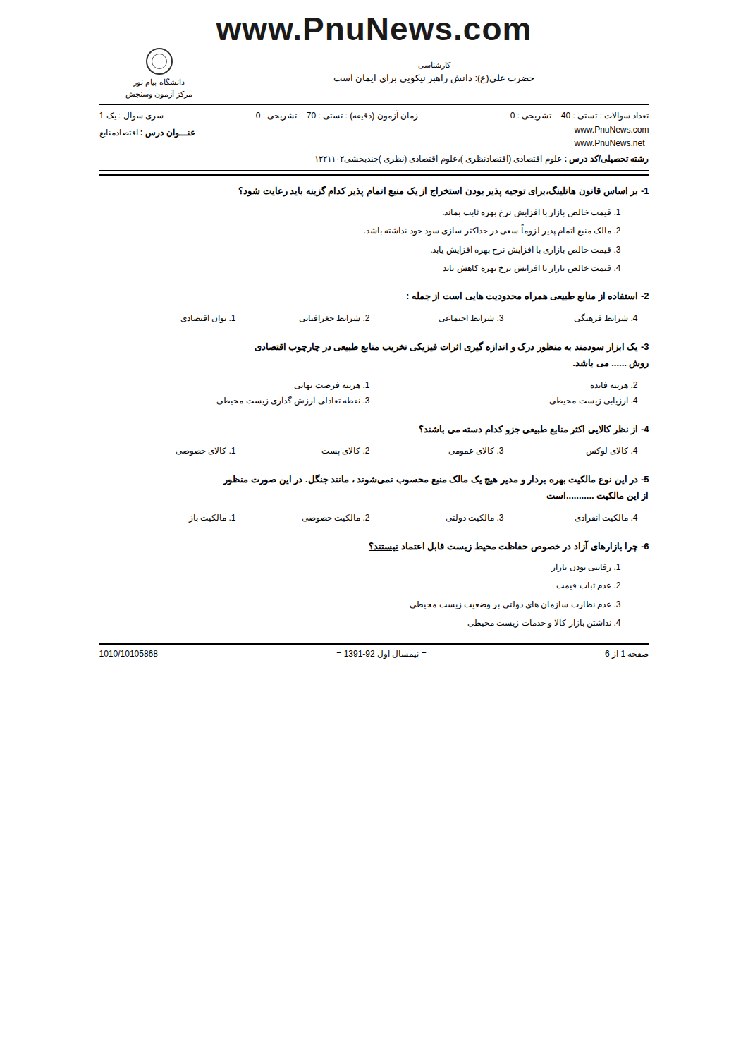www.PnuNews.com
کارشناسی
حضرت علی(ع): دانش راهبر نیکویی برای ایمان است
دانشگاه پیام نور
مرکز آزمون وسنجش
تعداد سوالات : تستی : 40 تشریحی : 0
زمان آزمون (دقیقه) : تستی : 70 تشریحی : 0
سری سوال : یک 1
www.PnuNews.com
www.PnuNews.net
عنـــوان درس : اقتصادمنابع
رشته تحصیلی/کد درس : علوم اقتصادی (اقتصادنظری )،علوم اقتصادی (نظری )چندبخشی۱۲۲۱۱۰۲
1- بر اساس قانون هاتلینگ،برای توجیه پذیر بودن استخراج از یک منبع اتمام پذیر کدام گزینه باید رعایت شود؟
1. قیمت خالص بازار با افزایش نرخ بهره ثابت بماند.
2. مالک منبع اتمام پذیر لزوماً سعی در حداکثر سازی سود خود نداشته باشد.
3. قیمت خالص بازاری با افزایش نرخ بهره افزایش یابد.
4. قیمت خالص بازار با افزایش نرخ بهره کاهش یابد
2- استفاده از منابع طبیعی همراه محدودیت هایی است از جمله :
4. شرایط فرهنگی
3. شرایط اجتماعی
2. شرایط جغرافیایی
1. توان اقتصادی
3- یک ابزار سودمند به منظور درک و اندازه گیری اثرات فیزیکی تخریب منابع طبیعی در چارچوب اقتصادی
روش ...... می باشد.
2. هزینه فایده
1. هزینه فرصت نهایی
4. ارزیابی زیست محیطی
3. نقطه تعادلی ارزش گذاری زیست محیطی
4- از نظر کالایی اکثر منابع طبیعی جزو کدام دسته می باشند؟
4. کالای لوکس
3. کالای عمومی
2. کالای پست
1. کالای خصوصی
5- در این نوع مالکیت بهره بردار و مدیر هیچ یک مالک منبع محسوب نمی‌شوند ، مانند جنگل. در این صورت منظور
از این مالکیت ........... است
4. مالکیت انفرادی
3. مالکیت دولتی
2. مالکیت خصوصی
1. مالکیت باز
6- چرا بازارهای آزاد در خصوص حفاظت محیط زیست قابل اعتماد نیستند؟
1. رقابتی بودن بازار
2. عدم ثبات قیمت
3. عدم نظارت سازمان های دولتی بر وضعیت زیست محیطی
4. نداشتن بازار کالا و خدمات زیست محیطی
صفحه 1 از 6
= نیمسال اول 92-1391 =
1010/10105868